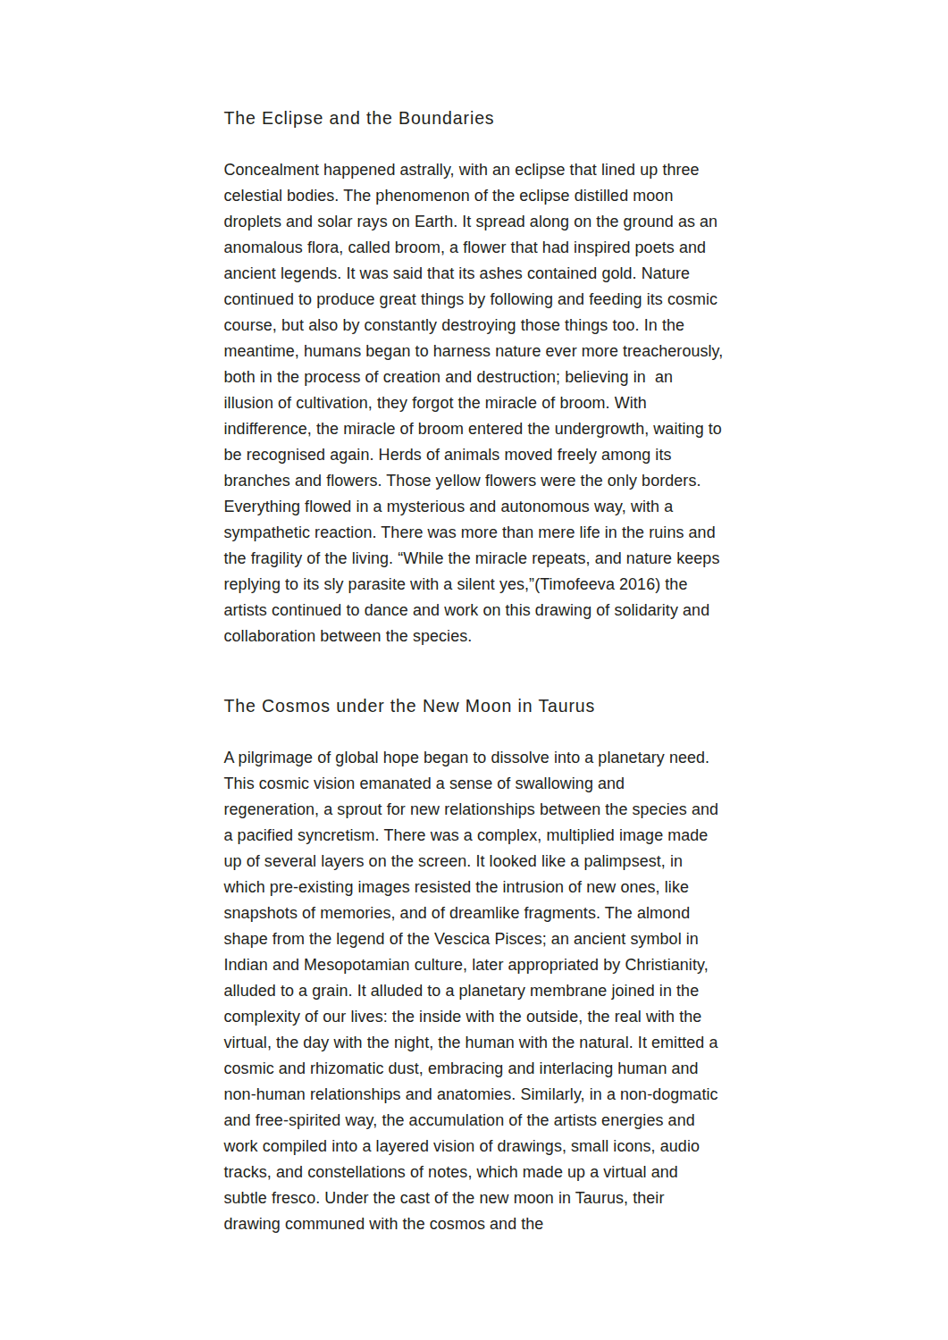The Eclipse and the Boundaries
Concealment happened astrally, with an eclipse that lined up three celestial bodies. The phenomenon of the eclipse distilled moon droplets and solar rays on Earth. It spread along on the ground as an anomalous flora, called broom, a flower that had inspired poets and ancient legends. It was said that its ashes contained gold. Nature continued to produce great things by following and feeding its cosmic course, but also by constantly destroying those things too. In the meantime, humans began to harness nature ever more treacherously, both in the process of creation and destruction; believing in an illusion of cultivation, they forgot the miracle of broom. With indifference, the miracle of broom entered the undergrowth, waiting to be recognised again. Herds of animals moved freely among its branches and flowers. Those yellow flowers were the only borders. Everything flowed in a mysterious and autonomous way, with a sympathetic reaction. There was more than mere life in the ruins and the fragility of the living. “While the miracle repeats, and nature keeps replying to its sly parasite with a silent yes,”(Timofeeva 2016) the artists continued to dance and work on this drawing of solidarity and collaboration between the species.
The Cosmos under the New Moon in Taurus
A pilgrimage of global hope began to dissolve into a planetary need. This cosmic vision emanated a sense of swallowing and regeneration, a sprout for new relationships between the species and a pacified syncretism. There was a complex, multiplied image made up of several layers on the screen. It looked like a palimpsest, in which pre-existing images resisted the intrusion of new ones, like snapshots of memories, and of dreamlike fragments. The almond shape from the legend of the Vescica Pisces; an ancient symbol in Indian and Mesopotamian culture, later appropriated by Christianity, alluded to a grain. It alluded to a planetary membrane joined in the complexity of our lives: the inside with the outside, the real with the virtual, the day with the night, the human with the natural. It emitted a cosmic and rhizomatic dust, embracing and interlacing human and non-human relationships and anatomies. Similarly, in a non-dogmatic and free-spirited way, the accumulation of the artists energies and work compiled into a layered vision of drawings, small icons, audio tracks, and constellations of notes, which made up a virtual and subtle fresco. Under the cast of the new moon in Taurus, their drawing communed with the cosmos and the